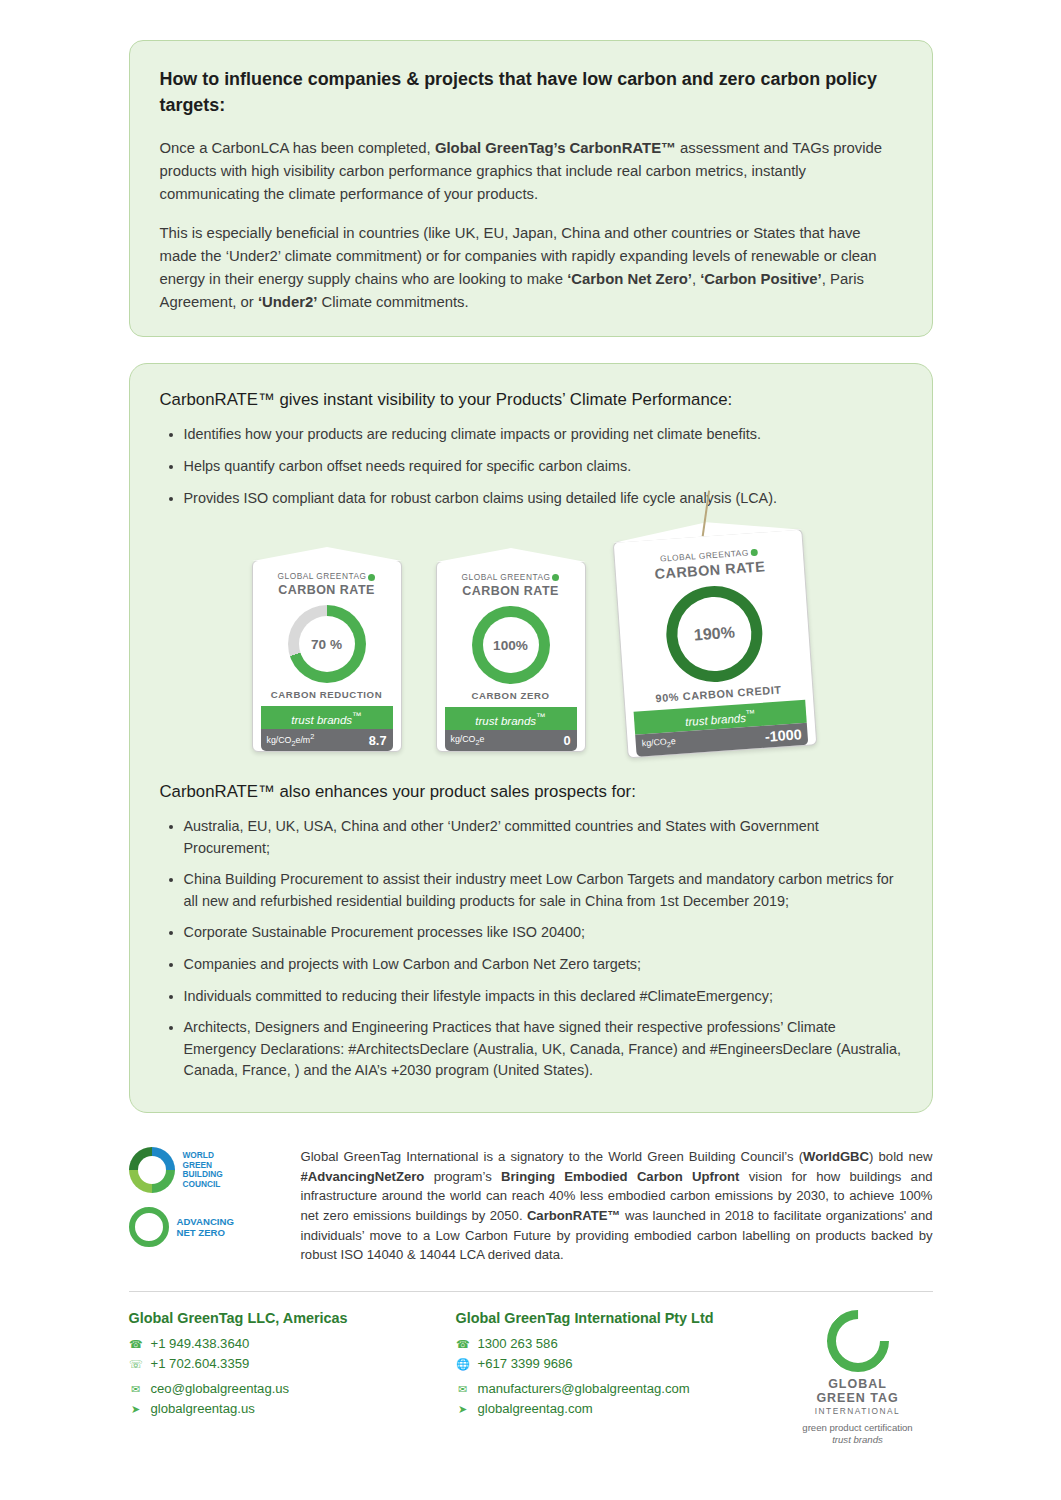How to influence companies & projects that have low carbon and zero carbon policy targets:
Once a CarbonLCA has been completed, Global GreenTag’s CarbonRATE™ assessment and TAGs provide products with high visibility carbon performance graphics that include real carbon metrics, instantly communicating the climate performance of your products.
This is especially beneficial in countries (like UK, EU, Japan, China and other countries or States that have made the ‘Under2’ climate commitment) or for companies with rapidly expanding levels of renewable or clean energy in their energy supply chains who are looking to make ‘Carbon Net Zero’, ‘Carbon Positive’, Paris Agreement, or ‘Under2’ Climate commitments.
CarbonRATE™ gives instant visibility to your Products’ Climate Performance:
Identifies how your products are reducing climate impacts or providing net climate benefits.
Helps quantify carbon offset needs required for specific carbon claims.
Provides ISO compliant data for robust carbon claims using detailed life cycle analysis (LCA).
GLOBAL GREENTAG
CARBON RATE
70 %
CARBON REDUCTION
trust brands™
kg/CO2e/m28.7
GLOBAL GREENTAG
CARBON RATE
100%
CARBON ZERO
trust brands™
kg/CO2e 0
GLOBAL GREENTAG
CARBON RATE
190%
90% CARBON CREDIT
trust brands™
kg/CO2e-1000
CarbonRATE™ also enhances your product sales prospects for:
Australia, EU, UK, USA, China and other ‘Under2’ committed countries and States with Government Procurement;
China Building Procurement to assist their industry meet Low Carbon Targets and mandatory carbon metrics for all new and refurbished residential building products for sale in China from 1st December 2019;
Corporate Sustainable Procurement processes like ISO 20400;
Companies and projects with Low Carbon and Carbon Net Zero targets;
Individuals committed to reducing their lifestyle impacts in this declared #ClimateEmergency;
Architects, Designers and Engineering Practices that have signed their respective professions’ Climate Emergency Declarations: #ArchitectsDeclare (Australia, UK, Canada, France) and #EngineersDeclare (Australia, Canada, France, ) and the AIA’s +2030 program (United States).
WORLD
GREEN
BUILDING
COUNCIL
ADVANCING
NET ZERO
Global GreenTag International is a signatory to the World Green Building Council’s (WorldGBC) bold new #AdvancingNetZero program’s Bringing Embodied Carbon Upfront vision for how buildings and infrastructure around the world can reach 40% less embodied carbon emissions by 2030, to achieve 100% net zero emissions buildings by 2050. CarbonRATE™ was launched in 2018 to facilitate organizations' and individuals’ move to a Low Carbon Future by providing embodied carbon labelling on products backed by robust ISO 14040 & 14044 LCA derived data.
Global GreenTag LLC, Americas
☎+1 949.438.3640
☏+1 702.604.3359
✉ceo@globalgreentag.us
➤globalgreentag.us
Global GreenTag International Pty Ltd
☎1300 263 586
🌐+617 3399 9686
✉manufacturers@globalgreentag.com
➤globalgreentag.com
GLOBAL
GREEN TAG
INTERNATIONAL
green product certification
trust brands